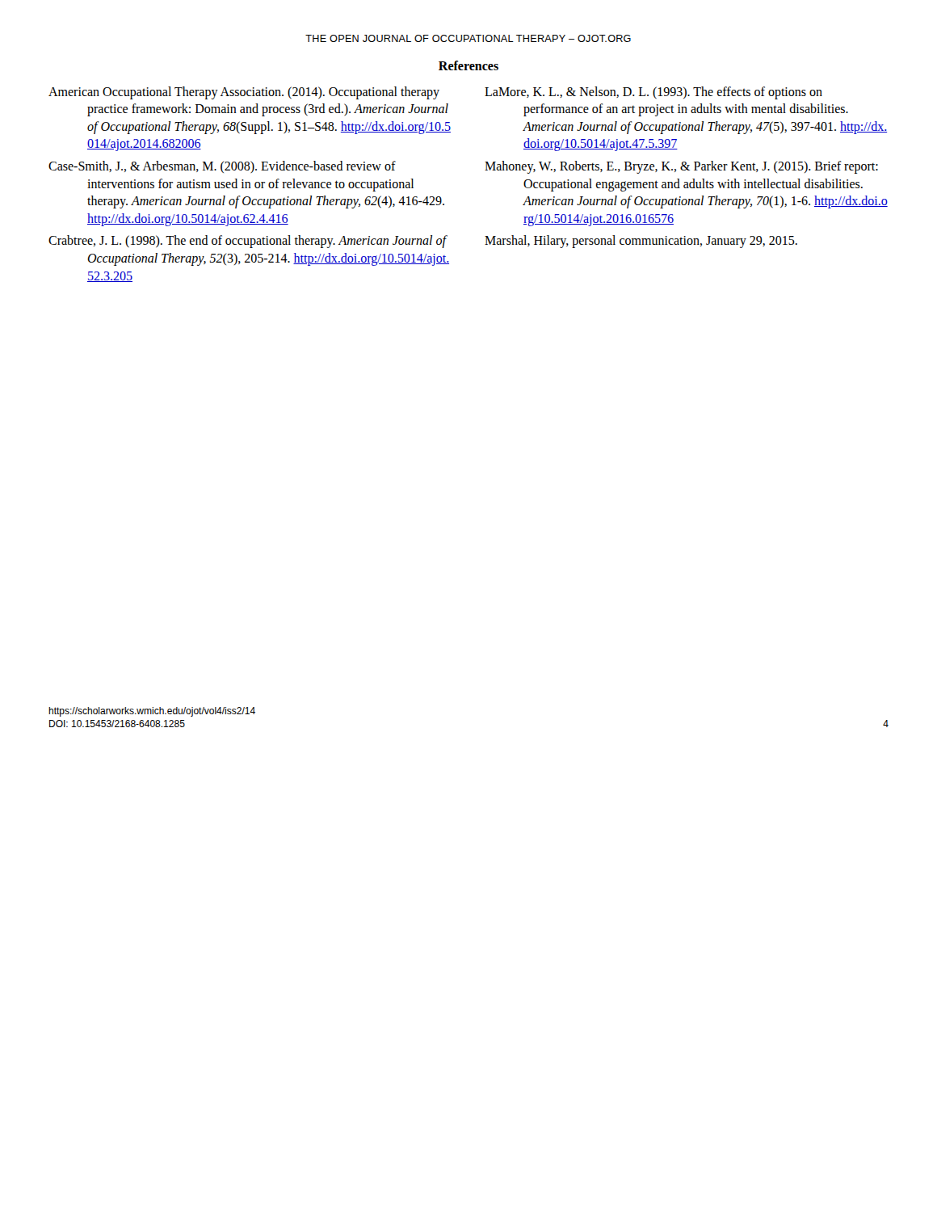THE OPEN JOURNAL OF OCCUPATIONAL THERAPY – OJOT.ORG
References
American Occupational Therapy Association. (2014). Occupational therapy practice framework: Domain and process (3rd ed.). American Journal of Occupational Therapy, 68(Suppl. 1), S1–S48. http://dx.doi.org/10.5014/ajot.2014.682006
Case-Smith, J., & Arbesman, M. (2008). Evidence-based review of interventions for autism used in or of relevance to occupational therapy. American Journal of Occupational Therapy, 62(4), 416-429. http://dx.doi.org/10.5014/ajot.62.4.416
Crabtree, J. L. (1998). The end of occupational therapy. American Journal of Occupational Therapy, 52(3), 205-214. http://dx.doi.org/10.5014/ajot.52.3.205
LaMore, K. L., & Nelson, D. L. (1993). The effects of options on performance of an art project in adults with mental disabilities. American Journal of Occupational Therapy, 47(5), 397-401. http://dx.doi.org/10.5014/ajot.47.5.397
Mahoney, W., Roberts, E., Bryze, K., & Parker Kent, J. (2015). Brief report: Occupational engagement and adults with intellectual disabilities. American Journal of Occupational Therapy, 70(1), 1-6. http://dx.doi.org/10.5014/ajot.2016.016576
Marshal, Hilary, personal communication, January 29, 2015.
https://scholarworks.wmich.edu/ojot/vol4/iss2/14 DOI: 10.15453/2168-6408.1285 4